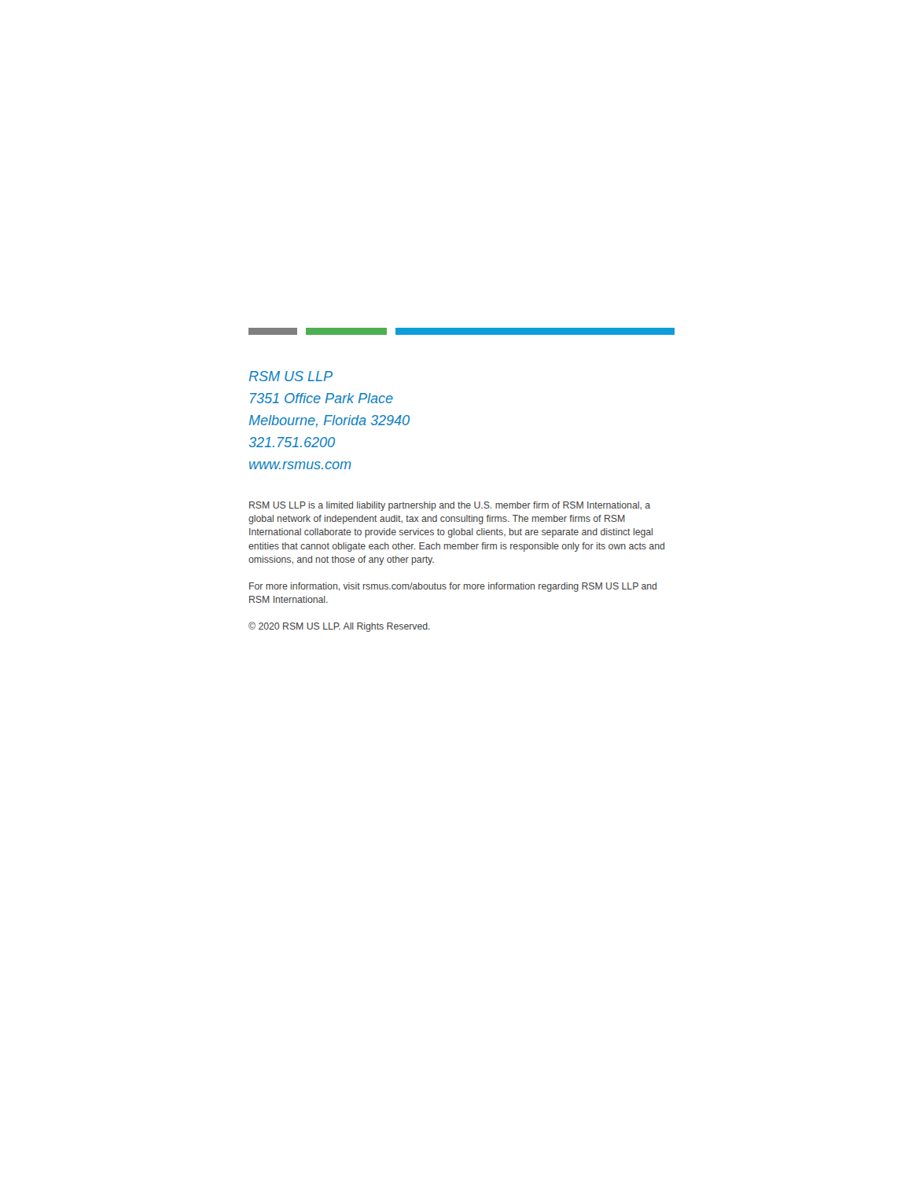RSM US LLP
7351 Office Park Place
Melbourne, Florida 32940
321.751.6200
www.rsmus.com
RSM US LLP is a limited liability partnership and the U.S. member firm of RSM International, a global network of independent audit, tax and consulting firms. The member firms of RSM International collaborate to provide services to global clients, but are separate and distinct legal entities that cannot obligate each other. Each member firm is responsible only for its own acts and omissions, and not those of any other party.
For more information, visit rsmus.com/aboutus for more information regarding RSM US LLP and RSM International.
© 2020 RSM US LLP. All Rights Reserved.